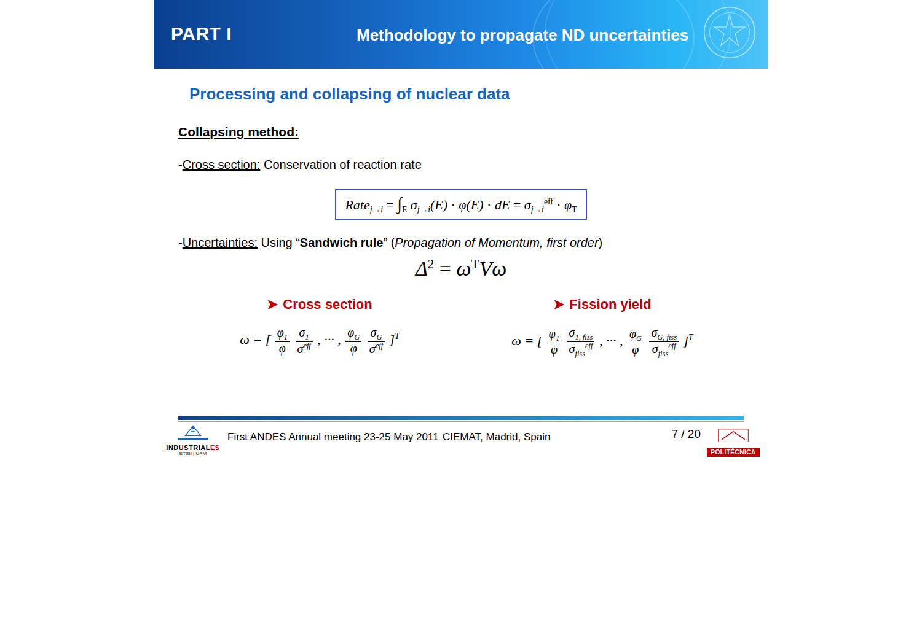PART I
Methodology to propagate ND uncertainties
Processing and collapsing of nuclear data
Collapsing method:
-Cross section: Conservation of reaction rate
Ratej→i = ∫E σj→i(E) · φ(E) · dE = σj→ieff · φT
-Uncertainties: Using “Sandwich rule” (Propagation of Momentum, first order)
Δ2 = ωTVω
➤Cross section
ω = [ φ1 φ σ1 σeff , ··· , φG φ σG σeff ]T
➤Fission yield
ω = [ φ1 φ σ1, fiss σfisseff , ··· , φG φ σG, fiss σfisseff ]T
First ANDES Annual meeting 23-25 May 2011
CIEMAT, Madrid, Spain
7 / 20
INDUSTRIALES
ETSII | UPM
POLITÉCNICA